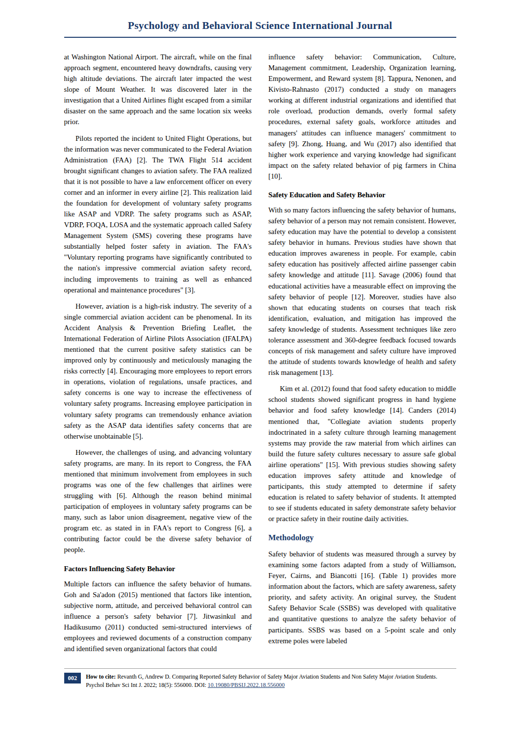Psychology and Behavioral Science International Journal
at Washington National Airport. The aircraft, while on the final approach segment, encountered heavy downdrafts, causing very high altitude deviations. The aircraft later impacted the west slope of Mount Weather. It was discovered later in the investigation that a United Airlines flight escaped from a similar disaster on the same approach and the same location six weeks prior.
Pilots reported the incident to United Flight Operations, but the information was never communicated to the Federal Aviation Administration (FAA) [2]. The TWA Flight 514 accident brought significant changes to aviation safety. The FAA realized that it is not possible to have a law enforcement officer on every corner and an informer in every airline [2]. This realization laid the foundation for development of voluntary safety programs like ASAP and VDRP. The safety programs such as ASAP, VDRP, FOQA, LOSA and the systematic approach called Safety Management System (SMS) covering these programs have substantially helped foster safety in aviation. The FAA's "Voluntary reporting programs have significantly contributed to the nation's impressive commercial aviation safety record, including improvements to training as well as enhanced operational and maintenance procedures" [3].
However, aviation is a high-risk industry. The severity of a single commercial aviation accident can be phenomenal. In its Accident Analysis & Prevention Briefing Leaflet, the International Federation of Airline Pilots Association (IFALPA) mentioned that the current positive safety statistics can be improved only by continuously and meticulously managing the risks correctly [4]. Encouraging more employees to report errors in operations, violation of regulations, unsafe practices, and safety concerns is one way to increase the effectiveness of voluntary safety programs. Increasing employee participation in voluntary safety programs can tremendously enhance aviation safety as the ASAP data identifies safety concerns that are otherwise unobtainable [5].
However, the challenges of using, and advancing voluntary safety programs, are many. In its report to Congress, the FAA mentioned that minimum involvement from employees in such programs was one of the few challenges that airlines were struggling with [6]. Although the reason behind minimal participation of employees in voluntary safety programs can be many, such as labor union disagreement, negative view of the program etc. as stated in in FAA's report to Congress [6], a contributing factor could be the diverse safety behavior of people.
Factors Influencing Safety Behavior
Multiple factors can influence the safety behavior of humans. Goh and Sa'adon (2015) mentioned that factors like intention, subjective norm, attitude, and perceived behavioral control can influence a person's safety behavior [7]. Jitwasinkul and Hadikusumo (2011) conducted semi-structured interviews of employees and reviewed documents of a construction company and identified seven organizational factors that could
influence safety behavior: Communication, Culture, Management commitment, Leadership, Organization learning, Empowerment, and Reward system [8]. Tappura, Nenonen, and Kivisto-Rahnasto (2017) conducted a study on managers working at different industrial organizations and identified that role overload, production demands, overly formal safety procedures, external safety goals, workforce attitudes and managers' attitudes can influence managers' commitment to safety [9]. Zhong, Huang, and Wu (2017) also identified that higher work experience and varying knowledge had significant impact on the safety related behavior of pig farmers in China [10].
Safety Education and Safety Behavior
With so many factors influencing the safety behavior of humans, safety behavior of a person may not remain consistent. However, safety education may have the potential to develop a consistent safety behavior in humans. Previous studies have shown that education improves awareness in people. For example, cabin safety education has positively affected airline passenger cabin safety knowledge and attitude [11]. Savage (2006) found that educational activities have a measurable effect on improving the safety behavior of people [12]. Moreover, studies have also shown that educating students on courses that teach risk identification, evaluation, and mitigation has improved the safety knowledge of students. Assessment techniques like zero tolerance assessment and 360-degree feedback focused towards concepts of risk management and safety culture have improved the attitude of students towards knowledge of health and safety risk management [13].
Kim et al. (2012) found that food safety education to middle school students showed significant progress in hand hygiene behavior and food safety knowledge [14]. Canders (2014) mentioned that, "Collegiate aviation students properly indoctrinated in a safety culture through learning management systems may provide the raw material from which airlines can build the future safety cultures necessary to assure safe global airline operations" [15]. With previous studies showing safety education improves safety attitude and knowledge of participants, this study attempted to determine if safety education is related to safety behavior of students. It attempted to see if students educated in safety demonstrate safety behavior or practice safety in their routine daily activities.
Methodology
Safety behavior of students was measured through a survey by examining some factors adapted from a study of Williamson, Feyer, Cairns, and Biancotti [16]. (Table 1) provides more information about the factors, which are safety awareness, safety priority, and safety activity. An original survey, the Student Safety Behavior Scale (SSBS) was developed with qualitative and quantitative questions to analyze the safety behavior of participants. SSBS was based on a 5-point scale and only extreme poles were labeled
002
How to cite: Revanth G, Andrew D. Comparing Reported Safety Behavior of Safety Major Aviation Students and Non Safety Major Aviation Students.
Psychol Behav Sci Int J. 2022; 18(5): 556000. DOI: 10.19080/PBSIJ.2022.18.556000